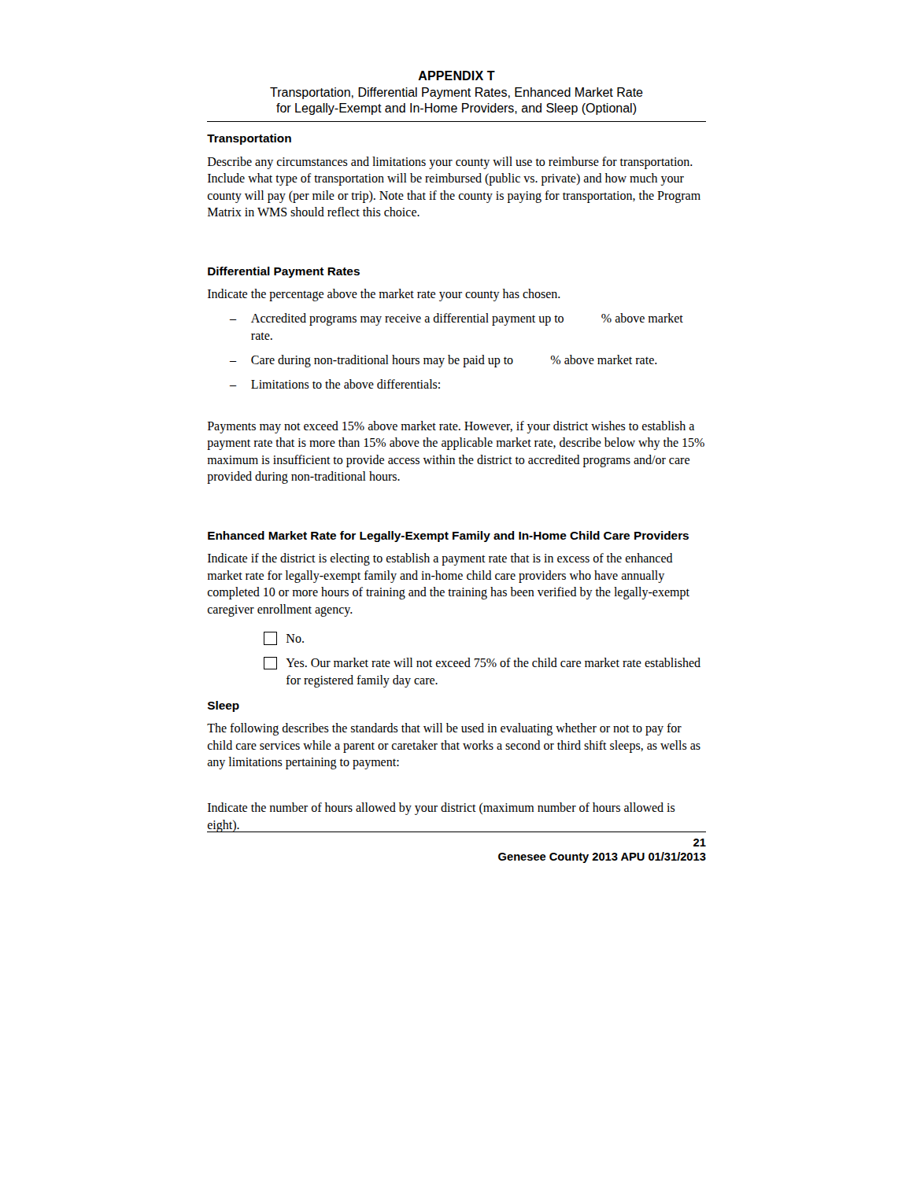APPENDIX T
Transportation, Differential Payment Rates, Enhanced Market Rate
for Legally-Exempt and In-Home Providers, and Sleep (Optional)
Transportation
Describe any circumstances and limitations your county will use to reimburse for transportation. Include what type of transportation will be reimbursed (public vs. private) and how much your county will pay (per mile or trip). Note that if the county is paying for transportation, the Program Matrix in WMS should reflect this choice.
Differential Payment Rates
Indicate the percentage above the market rate your county has chosen.
Accredited programs may receive a differential payment up to % above market rate.
Care during non-traditional hours may be paid up to % above market rate.
Limitations to the above differentials:
Payments may not exceed 15% above market rate. However, if your district wishes to establish a payment rate that is more than 15% above the applicable market rate, describe below why the 15% maximum is insufficient to provide access within the district to accredited programs and/or care provided during non-traditional hours.
Enhanced Market Rate for Legally-Exempt Family and In-Home Child Care Providers
Indicate if the district is electing to establish a payment rate that is in excess of the enhanced market rate for legally-exempt family and in-home child care providers who have annually completed 10 or more hours of training and the training has been verified by the legally-exempt caregiver enrollment agency.
No.
Yes. Our market rate will not exceed 75% of the child care market rate established for registered family day care.
Sleep
The following describes the standards that will be used in evaluating whether or not to pay for child care services while a parent or caretaker that works a second or third shift sleeps, as wells as any limitations pertaining to payment:
Indicate the number of hours allowed by your district (maximum number of hours allowed is eight).
21
Genesee County 2013 APU 01/31/2013